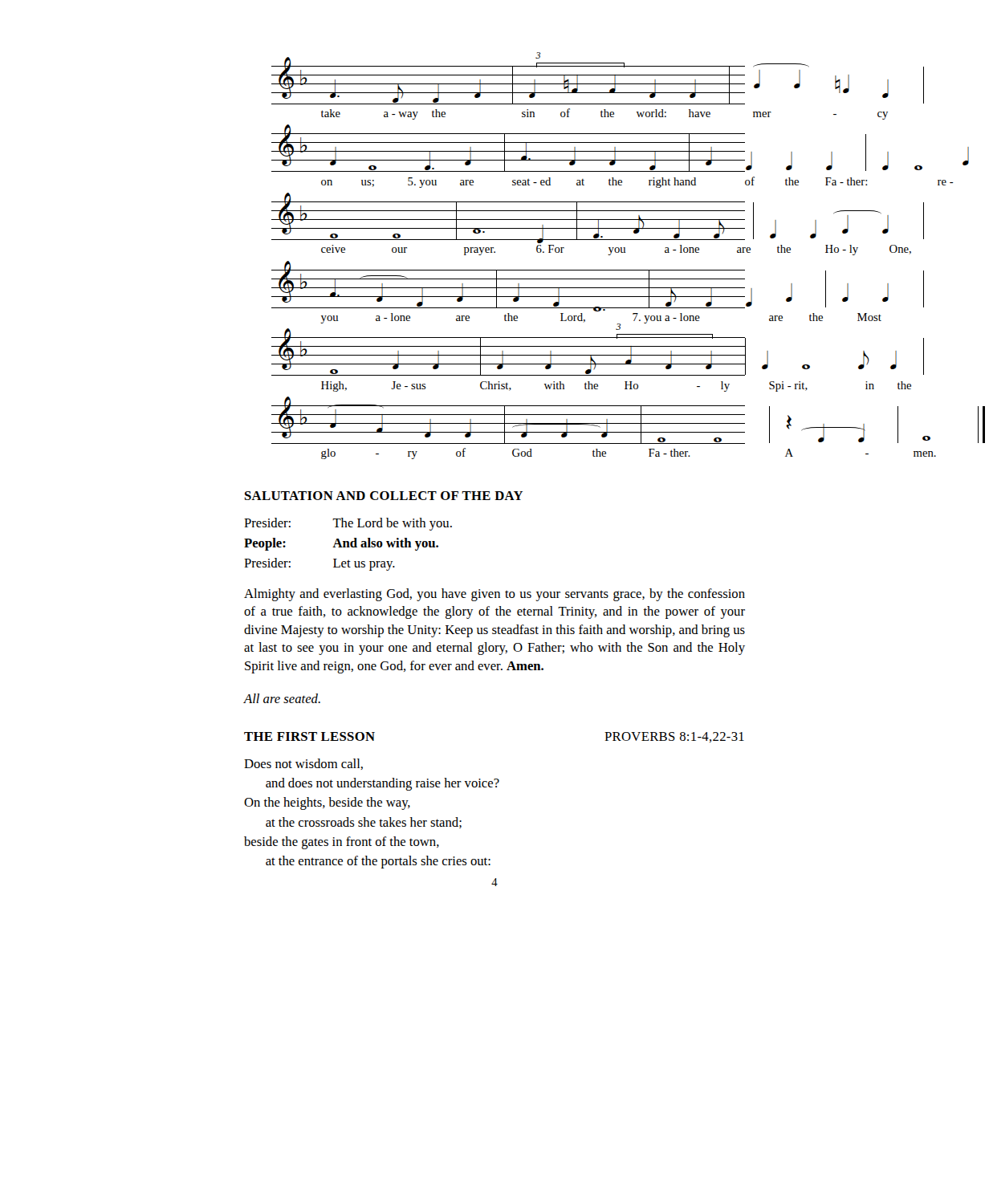𝄞 ♭ 3 𝅘𝅥𝅭 𝅘𝅥𝅮 𝅘𝅥 𝅘𝅥 𝅘𝅥 ♮𝅘𝅥 𝅘𝅥 𝅘𝅥 𝅘𝅥 𝅘𝅥 𝅘𝅥 ♮𝅘𝅥 𝅘𝅥
take a - way the sin of the world: have mer - cy
𝄞 ♭ 𝅘𝅥 𝅝 𝅘𝅥𝅭 𝅘𝅥 𝅘𝅥𝅭 𝅘𝅥 𝅘𝅥 𝅘𝅥 𝅘𝅥 𝅘𝅥 𝅘𝅥 𝅘𝅥 𝅘𝅥 𝅝 𝅘𝅥
on us; 5. you are seat - ed at the right hand of the Fa - ther: re -
𝄞 ♭ 𝅝 𝅝 𝅝𝅭 𝅘𝅥 𝅘𝅥𝅭 𝅘𝅥𝅮 𝅘𝅥 𝅘𝅥𝅮 𝅘𝅥 𝅘𝅥 𝅘𝅥 𝅘𝅥
ceive our prayer. 6. For you a - lone are the Ho - ly One,
𝄞 ♭ 𝅘𝅥𝅭 𝅘𝅥 𝅘𝅥 𝅘𝅥 𝅘𝅥 𝅘𝅥 𝅝𝅭 𝅘𝅥𝅮 𝅘𝅥 𝅘𝅥 𝅘𝅥 𝅘𝅥 𝅘𝅥
you a - lone are the Lord, 7. you a - lone are the Most
𝄞 ♭ 3 𝅝 𝅘𝅥 𝅘𝅥 𝅘𝅥 𝅘𝅥 𝅘𝅥𝅮 𝅘𝅥 𝅘𝅥 𝅘𝅥 𝅘𝅥 𝅝 𝅘𝅥𝅮 𝅘𝅥
High, Je - sus Christ, with the Ho - ly Spi - rit, in the
𝄞 ♭ 𝅘𝅥 𝅘𝅥 𝅘𝅥 𝅘𝅥 𝅘𝅥 𝅘𝅥 𝅘𝅥 𝅝 𝅝 𝄽 𝅘𝅥 𝅘𝅥 𝅝
glo - ry of God the Fa - ther. A - men.
SALUTATION AND COLLECT OF THE DAY
Presider: The Lord be with you.
People: And also with you.
Presider: Let us pray.
Almighty and everlasting God, you have given to us your servants grace, by the confession of a true faith, to acknowledge the glory of the eternal Trinity, and in the power of your divine Majesty to worship the Unity: Keep us steadfast in this faith and worship, and bring us at last to see you in your one and eternal glory, O Father; who with the Son and the Holy Spirit live and reign, one God, for ever and ever. Amen.
All are seated.
THE FIRST LESSON PROVERBS 8:1-4,22-31
Does not wisdom call,
and does not understanding raise her voice?
On the heights, beside the way,
at the crossroads she takes her stand;
beside the gates in front of the town,
at the entrance of the portals she cries out:
4